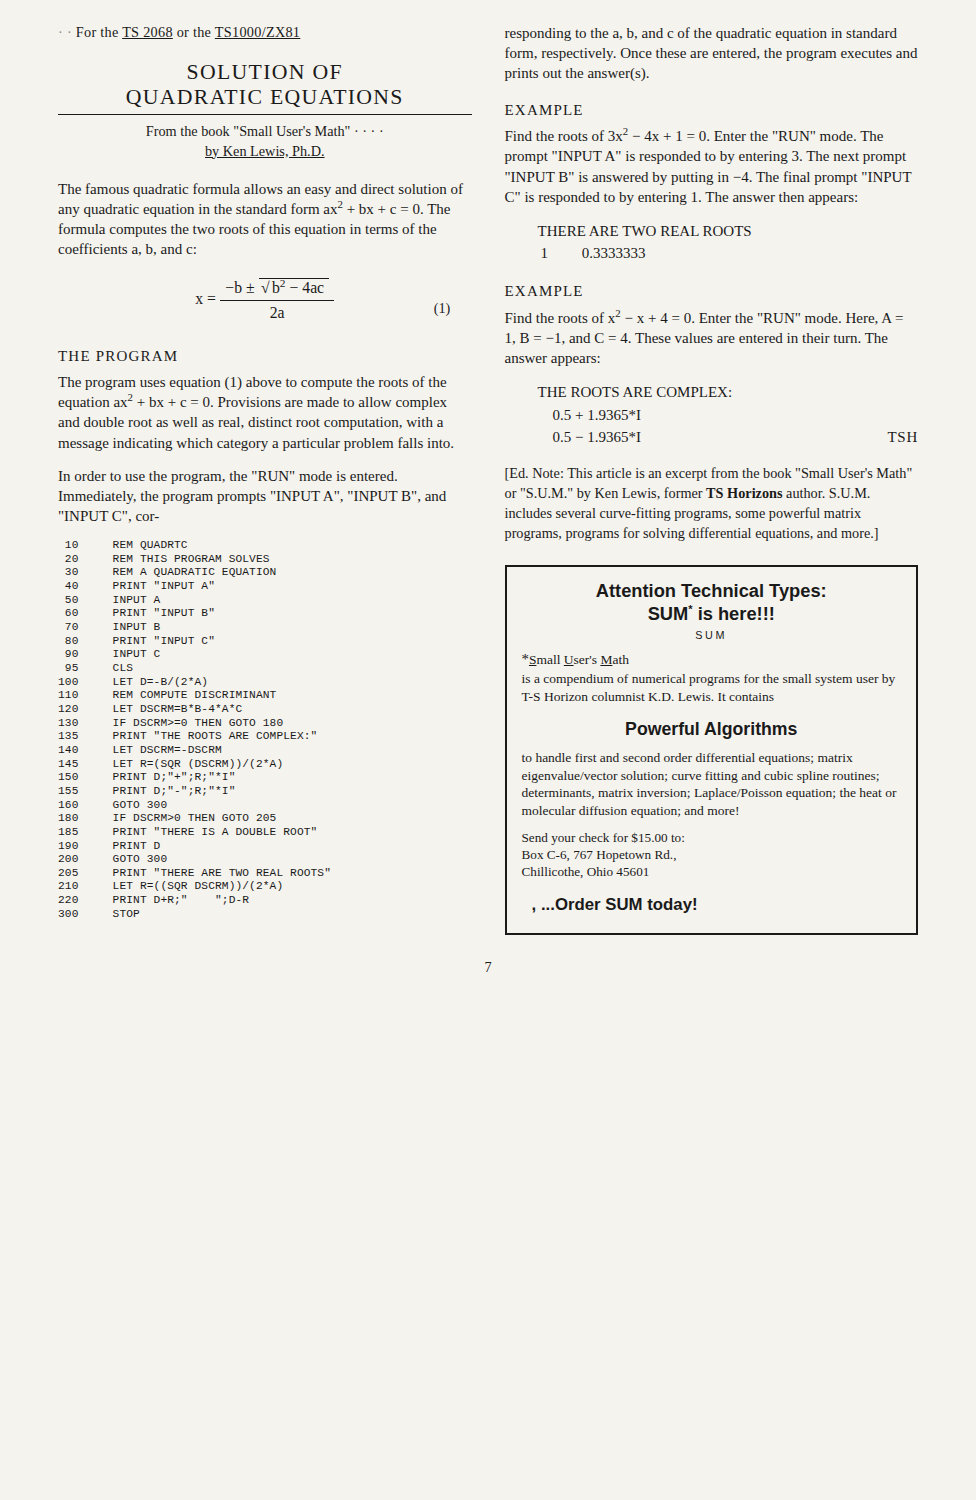· · For the TS 2068 or the TS1000/ZX81
SOLUTION OF
QUADRATIC EQUATIONS
From the book "Small User's Math" · · · ·
by Ken Lewis, Ph.D.
The famous quadratic formula allows an easy and direct solution of any quadratic equation in the standard form ax2 + bx + c = 0. The formula computes the two roots of this equation in terms of the coefficients a, b, and c:
x = −b ± √b2 − 4ac 2a (1)
The Program
The program uses equation (1) above to compute the roots of the equation ax2 + bx + c = 0. Provisions are made to allow complex and double root as well as real, distinct root computation, with a message indicating which category a particular problem falls into.
In order to use the program, the "RUN" mode is entered. Immediately, the program prompts "INPUT A", "INPUT B", and "INPUT C", cor-
 10     REM QUADRTC
 20     REM THIS PROGRAM SOLVES
 30     REM A QUADRATIC EQUATION
 40     PRINT "INPUT A"
 50     INPUT A
 60     PRINT "INPUT B"
 70     INPUT B
 80     PRINT "INPUT C"
 90     INPUT C
 95     CLS
100     LET D=-B/(2*A)
110     REM COMPUTE DISCRIMINANT
120     LET DSCRM=B*B-4*A*C
130     IF DSCRM>=0 THEN GOTO 180
135     PRINT "THE ROOTS ARE COMPLEX:"
140     LET DSCRM=-DSCRM
145     LET R=(SQR (DSCRM))/(2*A)
150     PRINT D;"+";R;"*I"
155     PRINT D;"-";R;"*I"
160     GOTO 300
180     IF DSCRM>0 THEN GOTO 205
185     PRINT "THERE IS A DOUBLE ROOT"
190     PRINT D
200     GOTO 300
205     PRINT "THERE ARE TWO REAL ROOTS"
210     LET R=((SQR DSCRM))/(2*A)
220     PRINT D+R;"    ";D-R
300     STOP
responding to the a, b, and c of the quadratic equation in standard form, respectively. Once these are entered, the program executes and prints out the answer(s).
Example
Find the roots of 3x2 − 4x + 1 = 0. Enter the "RUN" mode. The prompt "INPUT A" is responded to by entering 3. The next prompt "INPUT B" is answered by putting in −4. The final prompt "INPUT C" is responded to by entering 1. The answer then appears:
THERE ARE TWO REAL ROOTS
1 0.3333333
Example
Find the roots of x2 − x + 4 = 0. Enter the "RUN" mode. Here, A = 1, B = −1, and C = 4. These values are entered in their turn. The answer appears:
THE ROOTS ARE COMPLEX:
0.5 + 1.9365*I
0.5 − 1.9365*I TSH
[Ed. Note: This article is an excerpt from the book "Small User's Math" or "S.U.M." by Ken Lewis, former TS Horizons author. S.U.M. includes several curve-fitting programs, some powerful matrix programs, programs for solving differential equations, and more.]
Attention Technical Types:
SUM* is here!!!
SUM
*Small User's Math
is a compendium of numerical programs for the small system user by T-S Horizon columnist K.D. Lewis. It contains
Powerful Algorithms
to handle first and second order differential equations; matrix eigenvalue/vector solution; curve fitting and cubic spline routines; determinants, matrix inversion; Laplace/Poisson equation; the heat or molecular diffusion equation; and more!
Send your check for $15.00 to:
Box C-6, 767 Hopetown Rd.,
Chillicothe, Ohio 45601
, ...Order SUM today!
7